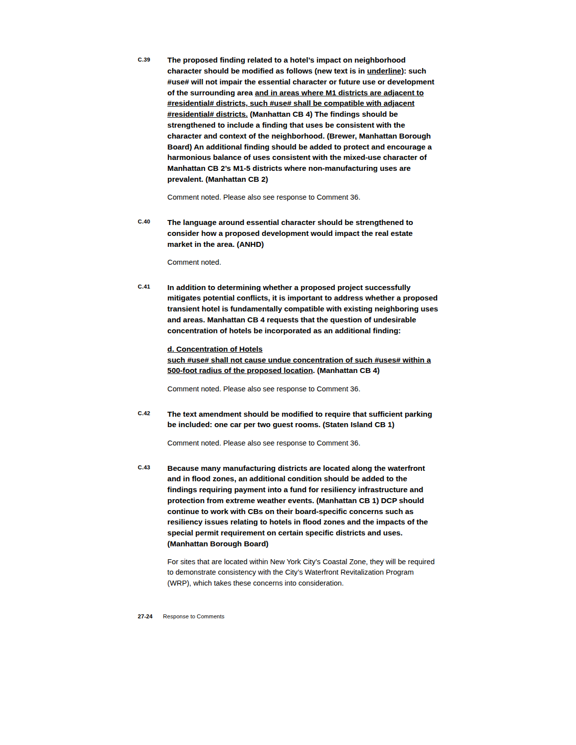C.39
The proposed finding related to a hotel’s impact on neighborhood character should be modified as follows (new text is in underline): such #use# will not impair the essential character or future use or development of the surrounding area and in areas where M1 districts are adjacent to #residential# districts, such #use# shall be compatible with adjacent #residential# districts. (Manhattan CB 4) The findings should be strengthened to include a finding that uses be consistent with the character and context of the neighborhood. (Brewer, Manhattan Borough Board) An additional finding should be added to protect and encourage a harmonious balance of uses consistent with the mixed-use character of Manhattan CB 2’s M1-5 districts where non-manufacturing uses are prevalent. (Manhattan CB 2)
Comment noted. Please also see response to Comment 36.
C.40
The language around essential character should be strengthened to consider how a proposed development would impact the real estate market in the area. (ANHD)
Comment noted.
C.41
In addition to determining whether a proposed project successfully mitigates potential conflicts, it is important to address whether a proposed transient hotel is fundamentally compatible with existing neighboring uses and areas. Manhattan CB 4 requests that the question of undesirable concentration of hotels be incorporated as an additional finding:
d. Concentration of Hotels
such #use# shall not cause undue concentration of such #uses# within a 500-foot radius of the proposed location. (Manhattan CB 4)
Comment noted. Please also see response to Comment 36.
C.42
The text amendment should be modified to require that sufficient parking be included: one car per two guest rooms. (Staten Island CB 1)
Comment noted. Please also see response to Comment 36.
C.43
Because many manufacturing districts are located along the waterfront and in flood zones, an additional condition should be added to the findings requiring payment into a fund for resiliency infrastructure and protection from extreme weather events. (Manhattan CB 1) DCP should continue to work with CBs on their board-specific concerns such as resiliency issues relating to hotels in flood zones and the impacts of the special permit requirement on certain specific districts and uses. (Manhattan Borough Board)
For sites that are located within New York City’s Coastal Zone, they will be required to demonstrate consistency with the City’s Waterfront Revitalization Program (WRP), which takes these concerns into consideration.
27-24 Response to Comments